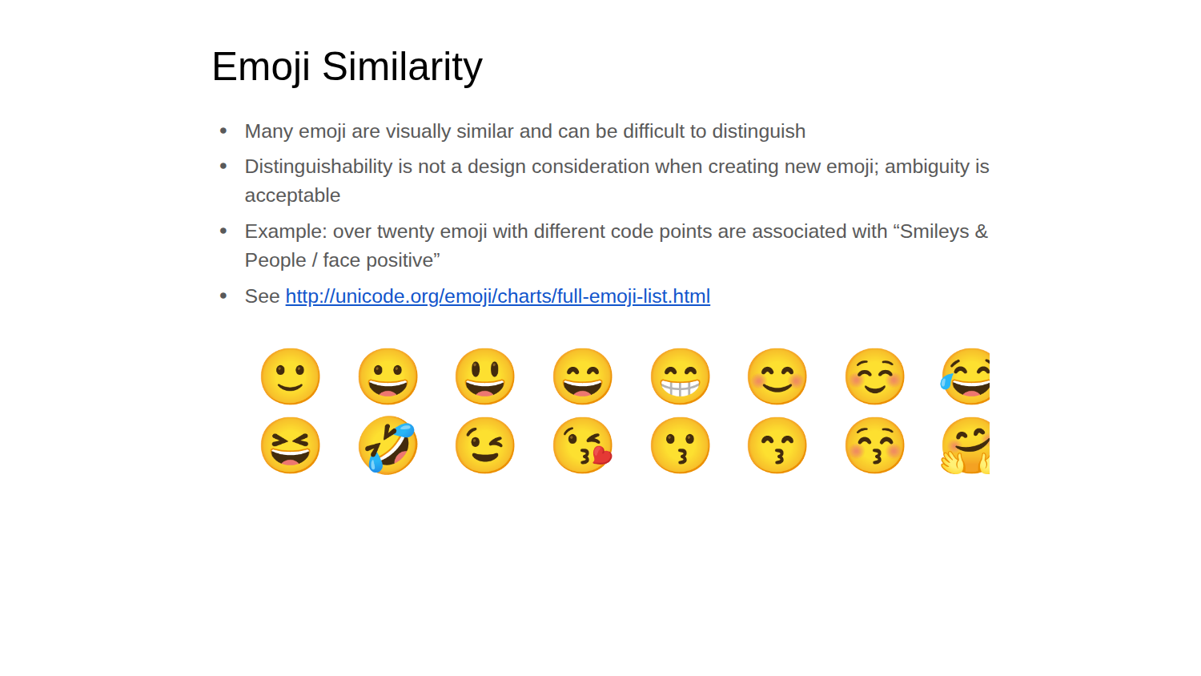Emoji Similarity
Many emoji are visually similar and can be difficult to distinguish
Distinguishability is not a design consideration when creating new emoji; ambiguity is acceptable
Example: over twenty emoji with different code points are associated with “Smileys & People / face positive”
See http://unicode.org/emoji/charts/full-emoji-list.html
🙂 😀 😃 😄 😁 😊 ☺️ 😂 😅 😋
😆 🤣 😉 😘 😗 😙 😚 🤗 😎 😍